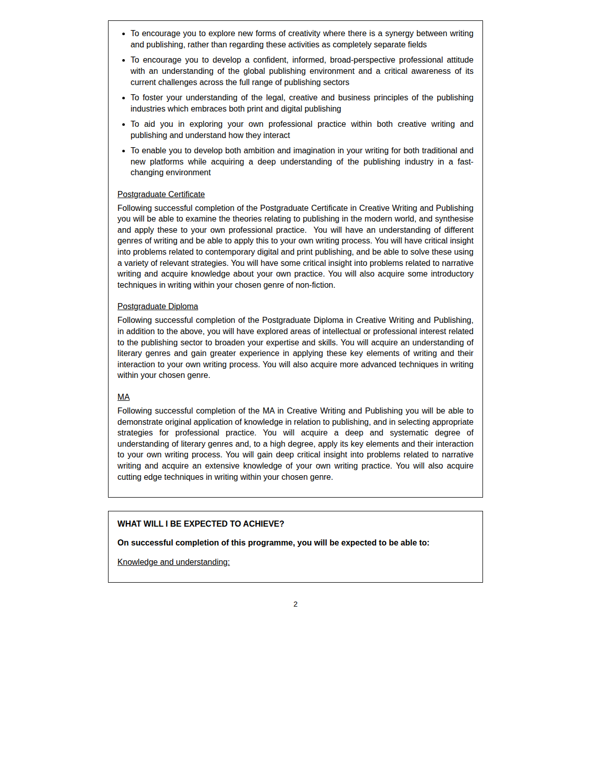To encourage you to explore new forms of creativity where there is a synergy between writing and publishing, rather than regarding these activities as completely separate fields
To encourage you to develop a confident, informed, broad-perspective professional attitude with an understanding of the global publishing environment and a critical awareness of its current challenges across the full range of publishing sectors
To foster your understanding of the legal, creative and business principles of the publishing industries which embraces both print and digital publishing
To aid you in exploring your own professional practice within both creative writing and publishing and understand how they interact
To enable you to develop both ambition and imagination in your writing for both traditional and new platforms while acquiring a deep understanding of the publishing industry in a fast-changing environment
Postgraduate Certificate
Following successful completion of the Postgraduate Certificate in Creative Writing and Publishing you will be able to examine the theories relating to publishing in the modern world, and synthesise and apply these to your own professional practice. You will have an understanding of different genres of writing and be able to apply this to your own writing process. You will have critical insight into problems related to contemporary digital and print publishing, and be able to solve these using a variety of relevant strategies. You will have some critical insight into problems related to narrative writing and acquire knowledge about your own practice. You will also acquire some introductory techniques in writing within your chosen genre of non-fiction.
Postgraduate Diploma
Following successful completion of the Postgraduate Diploma in Creative Writing and Publishing, in addition to the above, you will have explored areas of intellectual or professional interest related to the publishing sector to broaden your expertise and skills. You will acquire an understanding of literary genres and gain greater experience in applying these key elements of writing and their interaction to your own writing process. You will also acquire more advanced techniques in writing within your chosen genre.
MA
Following successful completion of the MA in Creative Writing and Publishing you will be able to demonstrate original application of knowledge in relation to publishing, and in selecting appropriate strategies for professional practice. You will acquire a deep and systematic degree of understanding of literary genres and, to a high degree, apply its key elements and their interaction to your own writing process. You will gain deep critical insight into problems related to narrative writing and acquire an extensive knowledge of your own writing practice. You will also acquire cutting edge techniques in writing within your chosen genre.
WHAT WILL I BE EXPECTED TO ACHIEVE?
On successful completion of this programme, you will be expected to be able to:
Knowledge and understanding:
2